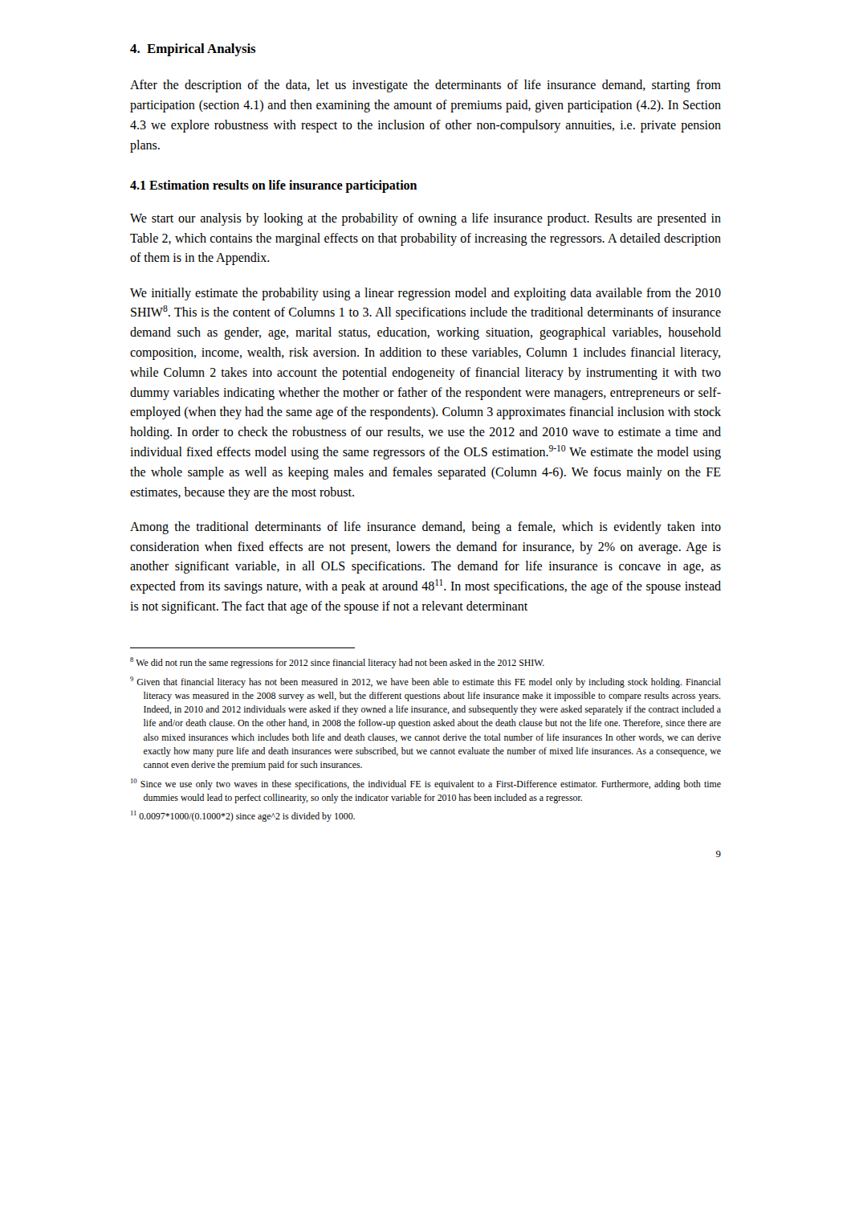4. Empirical Analysis
After the description of the data, let us investigate the determinants of life insurance demand, starting from participation (section 4.1) and then examining the amount of premiums paid, given participation (4.2). In Section 4.3 we explore robustness with respect to the inclusion of other non-compulsory annuities, i.e. private pension plans.
4.1 Estimation results on life insurance participation
We start our analysis by looking at the probability of owning a life insurance product. Results are presented in Table 2, which contains the marginal effects on that probability of increasing the regressors. A detailed description of them is in the Appendix.
We initially estimate the probability using a linear regression model and exploiting data available from the 2010 SHIW8. This is the content of Columns 1 to 3. All specifications include the traditional determinants of insurance demand such as gender, age, marital status, education, working situation, geographical variables, household composition, income, wealth, risk aversion. In addition to these variables, Column 1 includes financial literacy, while Column 2 takes into account the potential endogeneity of financial literacy by instrumenting it with two dummy variables indicating whether the mother or father of the respondent were managers, entrepreneurs or self-employed (when they had the same age of the respondents). Column 3 approximates financial inclusion with stock holding. In order to check the robustness of our results, we use the 2012 and 2010 wave to estimate a time and individual fixed effects model using the same regressors of the OLS estimation.9-10 We estimate the model using the whole sample as well as keeping males and females separated (Column 4-6). We focus mainly on the FE estimates, because they are the most robust.
Among the traditional determinants of life insurance demand, being a female, which is evidently taken into consideration when fixed effects are not present, lowers the demand for insurance, by 2% on average. Age is another significant variable, in all OLS specifications. The demand for life insurance is concave in age, as expected from its savings nature, with a peak at around 4811. In most specifications, the age of the spouse instead is not significant. The fact that age of the spouse if not a relevant determinant
8 We did not run the same regressions for 2012 since financial literacy had not been asked in the 2012 SHIW.
9 Given that financial literacy has not been measured in 2012, we have been able to estimate this FE model only by including stock holding. Financial literacy was measured in the 2008 survey as well, but the different questions about life insurance make it impossible to compare results across years. Indeed, in 2010 and 2012 individuals were asked if they owned a life insurance, and subsequently they were asked separately if the contract included a life and/or death clause. On the other hand, in 2008 the follow-up question asked about the death clause but not the life one. Therefore, since there are also mixed insurances which includes both life and death clauses, we cannot derive the total number of life insurances In other words, we can derive exactly how many pure life and death insurances were subscribed, but we cannot evaluate the number of mixed life insurances. As a consequence, we cannot even derive the premium paid for such insurances.
10 Since we use only two waves in these specifications, the individual FE is equivalent to a First-Difference estimator. Furthermore, adding both time dummies would lead to perfect collinearity, so only the indicator variable for 2010 has been included as a regressor.
11 0.0097*1000/(0.1000*2) since age^2 is divided by 1000.
9